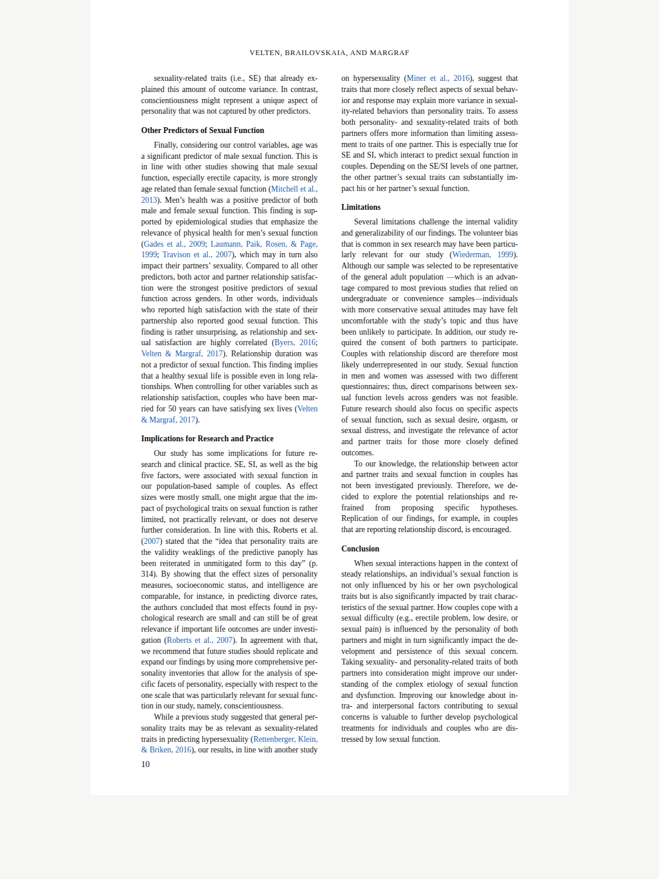Velten, Brailovskaia, and Margraf
sexuality-related traits (i.e., SE) that already explained this amount of outcome variance. In contrast, conscientiousness might represent a unique aspect of personality that was not captured by other predictors.
Other Predictors of Sexual Function
Finally, considering our control variables, age was a significant predictor of male sexual function. This is in line with other studies showing that male sexual function, especially erectile capacity, is more strongly age related than female sexual function (Mitchell et al., 2013). Men’s health was a positive predictor of both male and female sexual function. This finding is supported by epidemiological studies that emphasize the relevance of physical health for men’s sexual function (Gades et al., 2009; Laumann, Paik, Rosen, & Page, 1999; Travison et al., 2007), which may in turn also impact their partners’ sexuality. Compared to all other predictors, both actor and partner relationship satisfaction were the strongest positive predictors of sexual function across genders. In other words, individuals who reported high satisfaction with the state of their partnership also reported good sexual function. This finding is rather unsurprising, as relationship and sexual satisfaction are highly correlated (Byers, 2016; Velten & Margraf, 2017). Relationship duration was not a predictor of sexual function. This finding implies that a healthy sexual life is possible even in long relationships. When controlling for other variables such as relationship satisfaction, couples who have been married for 50 years can have satisfying sex lives (Velten & Margraf, 2017).
Implications for Research and Practice
Our study has some implications for future research and clinical practice. SE, SI, as well as the big five factors, were associated with sexual function in our population-based sample of couples. As effect sizes were mostly small, one might argue that the impact of psychological traits on sexual function is rather limited, not practically relevant, or does not deserve further consideration. In line with this, Roberts et al. (2007) stated that the “idea that personality traits are the validity weaklings of the predictive panoply has been reiterated in unmitigated form to this day” (p. 314). By showing that the effect sizes of personality measures, socioeconomic status, and intelligence are comparable, for instance, in predicting divorce rates, the authors concluded that most effects found in psychological research are small and can still be of great relevance if important life outcomes are under investigation (Roberts et al., 2007). In agreement with that, we recommend that future studies should replicate and expand our findings by using more comprehensive personality inventories that allow for the analysis of specific facets of personality, especially with respect to the one scale that was particularly relevant for sexual function in our study, namely, conscientiousness.
While a previous study suggested that general personality traits may be as relevant as sexuality-related traits in predicting hypersexuality (Rettenberger, Klein, & Briken, 2016), our results, in line with another study on hypersexuality (Miner et al., 2016), suggest that traits that more closely reflect aspects of sexual behavior and response may explain more variance in sexuality-related behaviors than personality traits. To assess both personality- and sexuality-related traits of both partners offers more information than limiting assessment to traits of one partner. This is especially true for SE and SI, which interact to predict sexual function in couples. Depending on the SE/SI levels of one partner, the other partner’s sexual traits can substantially impact his or her partner’s sexual function.
Limitations
Several limitations challenge the internal validity and generalizability of our findings. The volunteer bias that is common in sex research may have been particularly relevant for our study (Wiederman, 1999). Although our sample was selected to be representative of the general adult population —which is an advantage compared to most previous studies that relied on undergraduate or convenience samples—individuals with more conservative sexual attitudes may have felt uncomfortable with the study’s topic and thus have been unlikely to participate. In addition, our study required the consent of both partners to participate. Couples with relationship discord are therefore most likely underrepresented in our study. Sexual function in men and women was assessed with two different questionnaires; thus, direct comparisons between sexual function levels across genders was not feasible. Future research should also focus on specific aspects of sexual function, such as sexual desire, orgasm, or sexual distress, and investigate the relevance of actor and partner traits for those more closely defined outcomes.
To our knowledge, the relationship between actor and partner traits and sexual function in couples has not been investigated previously. Therefore, we decided to explore the potential relationships and refrained from proposing specific hypotheses. Replication of our findings, for example, in couples that are reporting relationship discord, is encouraged.
Conclusion
When sexual interactions happen in the context of steady relationships, an individual’s sexual function is not only influenced by his or her own psychological traits but is also significantly impacted by trait characteristics of the sexual partner. How couples cope with a sexual difficulty (e.g., erectile problem, low desire, or sexual pain) is influenced by the personality of both partners and might in turn significantly impact the development and persistence of this sexual concern. Taking sexuality- and personality-related traits of both partners into consideration might improve our understanding of the complex etiology of sexual function and dysfunction. Improving our knowledge about intra- and interpersonal factors contributing to sexual concerns is valuable to further develop psychological treatments for individuals and couples who are distressed by low sexual function.
10